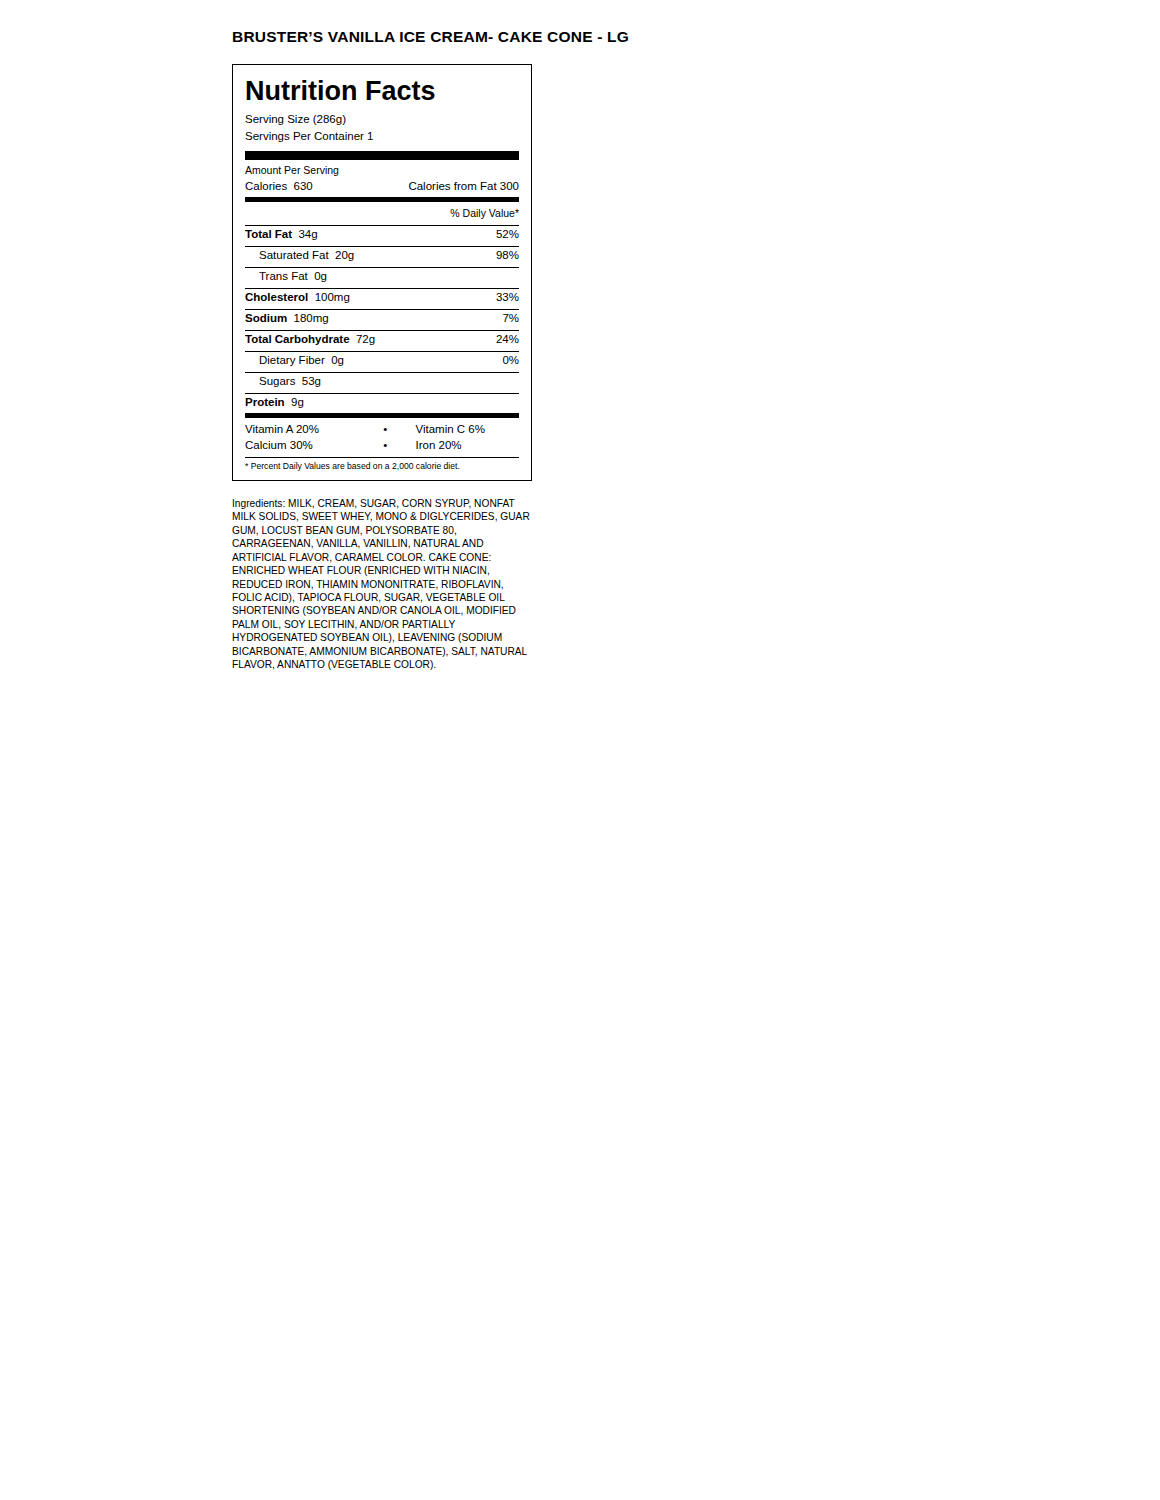BRUSTER’S VANILLA ICE CREAM- CAKE CONE - LG
Nutrition Facts
Serving Size (286g)
Servings Per Container 1
Amount Per Serving
| Calories 630 | Calories from Fat 300 |
| | % Daily Value* |
| Total Fat 34g | 52% |
| Saturated Fat 20g | 98% |
| Trans Fat 0g | |
| Cholesterol 100mg | 33% |
| Sodium 180mg | 7% |
| Total Carbohydrate 72g | 24% |
| Dietary Fiber 0g | 0% |
| Sugars 53g | |
| Protein 9g | |
| Vitamin A 20% | • | Vitamin C 6% |
| Calcium 30% | • | Iron 20% |
* Percent Daily Values are based on a 2,000 calorie diet.
Ingredients: MILK, CREAM, SUGAR, CORN SYRUP, NONFAT MILK SOLIDS, SWEET WHEY, MONO & DIGLYCERIDES, GUAR GUM, LOCUST BEAN GUM, POLYSORBATE 80, CARRAGEENAN, VANILLA, VANILLIN, NATURAL AND ARTIFICIAL FLAVOR, CARAMEL COLOR. CAKE CONE: ENRICHED WHEAT FLOUR (ENRICHED WITH NIACIN, REDUCED IRON, THIAMIN MONONITRATE, RIBOFLAVIN, FOLIC ACID), TAPIOCA FLOUR, SUGAR, VEGETABLE OIL SHORTENING (SOYBEAN AND/OR CANOLA OIL, MODIFIED PALM OIL, SOY LECITHIN, AND/OR PARTIALLY HYDROGENATED SOYBEAN OIL), LEAVENING (SODIUM BICARBONATE, AMMONIUM BICARBONATE), SALT, NATURAL FLAVOR, ANNATTO (VEGETABLE COLOR).